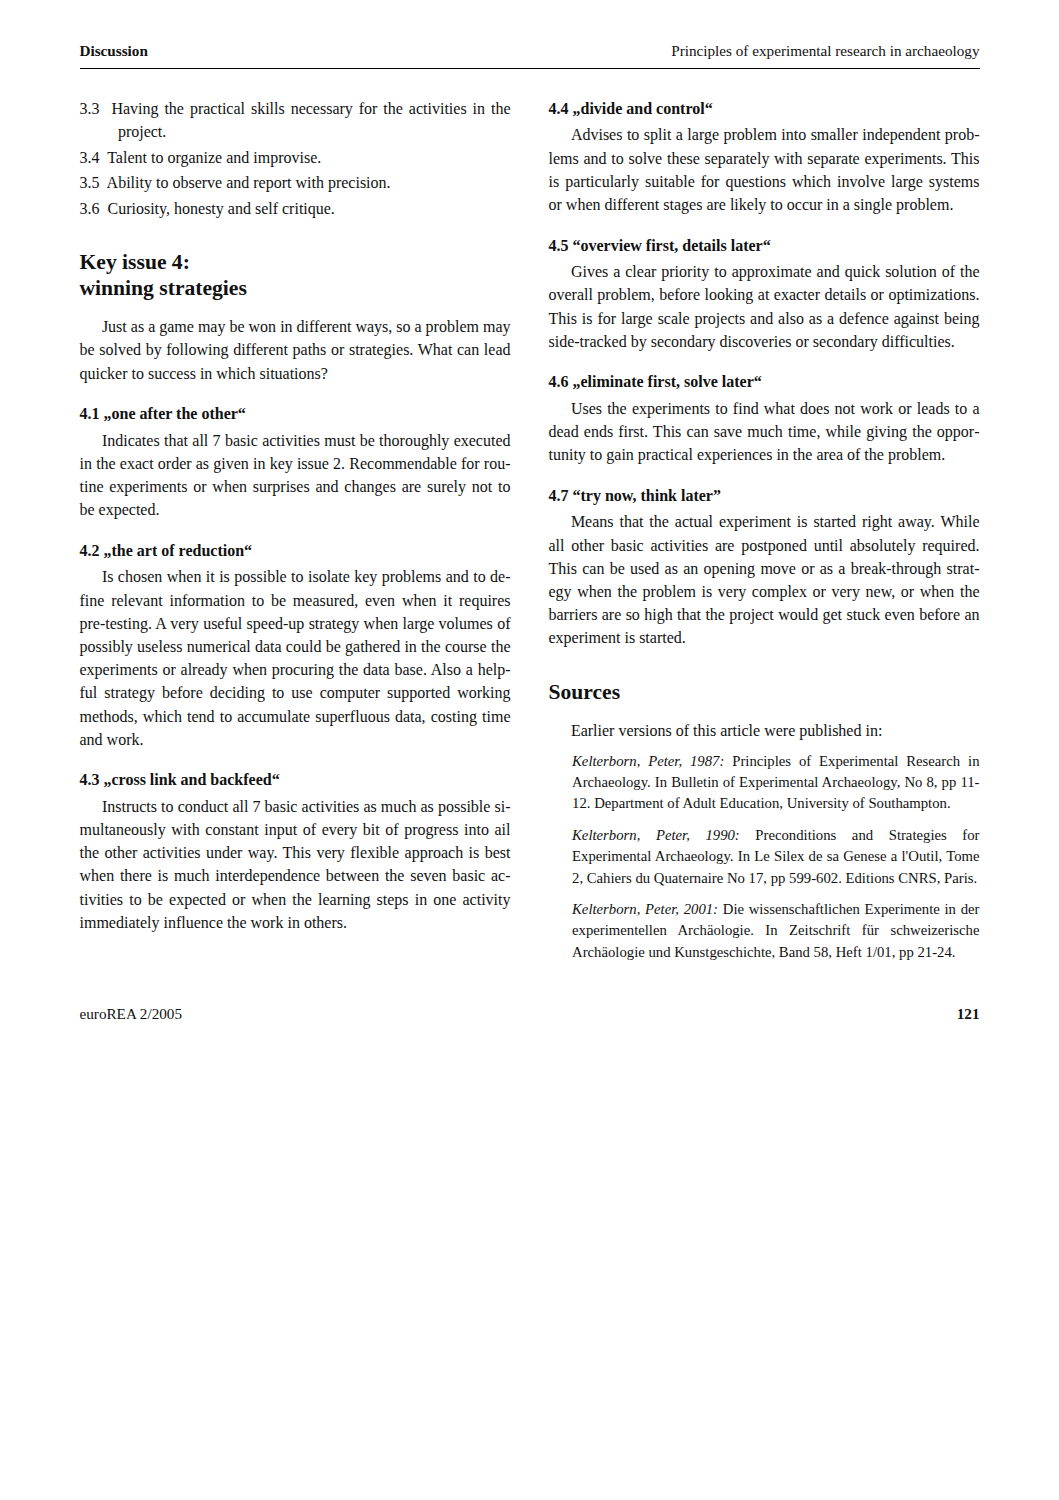Discussion Principles of experimental research in archaeology
3.3 Having the practical skills necessary for the activities in the project.
3.4 Talent to organize and improvise.
3.5 Ability to observe and report with precision.
3.6 Curiosity, honesty and self critique.
Key issue 4:
winning strategies
Just as a game may be won in different ways, so a problem may be solved by following different paths or strategies. What can lead quicker to success in which situations?
4.1 „one after the other“
Indicates that all 7 basic activities must be thoroughly executed in the exact order as given in key issue 2. Recommendable for routine experiments or when surprises and changes are surely not to be expected.
4.2 „the art of reduction“
Is chosen when it is possible to isolate key problems and to define relevant information to be measured, even when it requires pre-testing. A very useful speed-up strategy when large volumes of possibly useless numerical data could be gathered in the course the experiments or already when procuring the data base. Also a helpful strategy before deciding to use computer supported working methods, which tend to accumulate superfluous data, costing time and work.
4.3 „cross link and backfeed“
Instructs to conduct all 7 basic activities as much as possible simultaneously with constant input of every bit of progress into ail the other activities under way. This very flexible approach is best when there is much interdependence between the seven basic activities to be expected or when the learning steps in one activity immediately influence the work in others.
4.4 „divide and control“
Advises to split a large problem into smaller independent problems and to solve these separately with separate experiments. This is particularly suitable for questions which involve large systems or when different stages are likely to occur in a single problem.
4.5 “overview first, details later“
Gives a clear priority to approximate and quick solution of the overall problem, before looking at exacter details or optimizations. This is for large scale projects and also as a defence against being side-tracked by secondary discoveries or secondary difficulties.
4.6 „eliminate first, solve later“
Uses the experiments to find what does not work or leads to a dead ends first. This can save much time, while giving the opportunity to gain practical experiences in the area of the problem.
4.7 “try now, think later”
Means that the actual experiment is started right away. While all other basic activities are postponed until absolutely required. This can be used as an opening move or as a break-through strategy when the problem is very complex or very new, or when the barriers are so high that the project would get stuck even before an experiment is started.
Sources
Earlier versions of this article were published in:
Kelterborn, Peter, 1987: Principles of Experimental Research in Archaeology. In Bulletin of Experimental Archaeology, No 8, pp 11-12. Department of Adult Education, University of Southampton.
Kelterborn, Peter, 1990: Preconditions and Strategies for Experimental Archaeology. In Le Silex de sa Genese a l'Outil, Tome 2, Cahiers du Quaternaire No 17, pp 599-602. Editions CNRS, Paris.
Kelterborn, Peter, 2001: Die wissenschaftlichen Experimente in der experimentellen Archäologie. In Zeitschrift für schweizerische Archäologie und Kunstgeschichte, Band 58, Heft 1/01, pp 21-24.
euroREA 2/2005 121